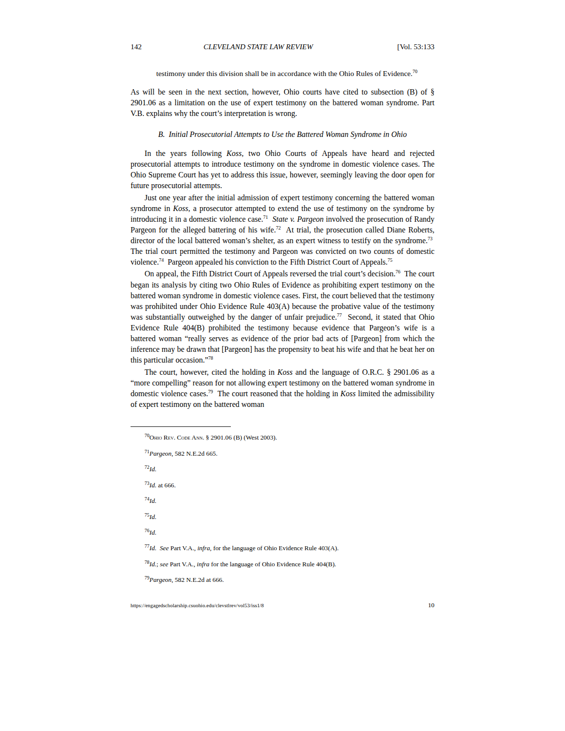142
CLEVELAND STATE LAW REVIEW
[Vol. 53:133
testimony under this division shall be in accordance with the Ohio Rules of Evidence.70
As will be seen in the next section, however, Ohio courts have cited to subsection (B) of § 2901.06 as a limitation on the use of expert testimony on the battered woman syndrome. Part V.B. explains why the court’s interpretation is wrong.
B. Initial Prosecutorial Attempts to Use the Battered Woman Syndrome in Ohio
In the years following Koss, two Ohio Courts of Appeals have heard and rejected prosecutorial attempts to introduce testimony on the syndrome in domestic violence cases. The Ohio Supreme Court has yet to address this issue, however, seemingly leaving the door open for future prosecutorial attempts.
Just one year after the initial admission of expert testimony concerning the battered woman syndrome in Koss, a prosecutor attempted to extend the use of testimony on the syndrome by introducing it in a domestic violence case.71 State v. Pargeon involved the prosecution of Randy Pargeon for the alleged battering of his wife.72 At trial, the prosecution called Diane Roberts, director of the local battered woman’s shelter, as an expert witness to testify on the syndrome.73 The trial court permitted the testimony and Pargeon was convicted on two counts of domestic violence.74 Pargeon appealed his conviction to the Fifth District Court of Appeals.75
On appeal, the Fifth District Court of Appeals reversed the trial court’s decision.76 The court began its analysis by citing two Ohio Rules of Evidence as prohibiting expert testimony on the battered woman syndrome in domestic violence cases. First, the court believed that the testimony was prohibited under Ohio Evidence Rule 403(A) because the probative value of the testimony was substantially outweighed by the danger of unfair prejudice.77 Second, it stated that Ohio Evidence Rule 404(B) prohibited the testimony because evidence that Pargeon’s wife is a battered woman “really serves as evidence of the prior bad acts of [Pargeon] from which the inference may be drawn that [Pargeon] has the propensity to beat his wife and that he beat her on this particular occasion.”78
The court, however, cited the holding in Koss and the language of O.R.C. § 2901.06 as a “more compelling” reason for not allowing expert testimony on the battered woman syndrome in domestic violence cases.79 The court reasoned that the holding in Koss limited the admissibility of expert testimony on the battered woman
70 Ohio Rev. Code Ann. § 2901.06 (B) (West 2003).
71 Pargeon, 582 N.E.2d 665.
72 Id.
73 Id. at 666.
74 Id.
75 Id.
76 Id.
77 Id. See Part V.A., infra, for the language of Ohio Evidence Rule 403(A).
78 Id.; see Part V.A., infra for the language of Ohio Evidence Rule 404(B).
79 Pargeon, 582 N.E.2d at 666.
https://engagedscholarship.csuohio.edu/clevstlrev/vol53/iss1/8
10